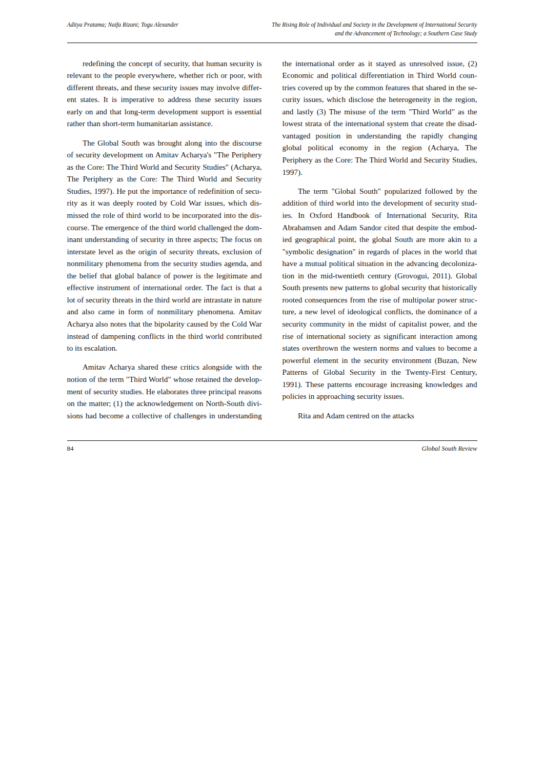Aditya Pratama; Naifa Rizani; Togu Alexander The Rising Role of Individual and Society in the Development of International Security
and the Advancement of Technology; a Southern Case Study
redefining the concept of security, that human security is relevant to the people everywhere, whether rich or poor, with different threats, and these security issues may involve different states. It is imperative to address these security issues early on and that long-term development support is essential rather than short-term humanitarian assistance.
The Global South was brought along into the discourse of security development on Amitav Acharya's "The Periphery as the Core: The Third World and Security Studies" (Acharya, The Periphery as the Core: The Third World and Security Studies, 1997). He put the importance of redefinition of security as it was deeply rooted by Cold War issues, which dismissed the role of third world to be incorporated into the discourse. The emergence of the third world challenged the dominant understanding of security in three aspects; The focus on interstate level as the origin of security threats, exclusion of nonmilitary phenomena from the security studies agenda, and the belief that global balance of power is the legitimate and effective instrument of international order. The fact is that a lot of security threats in the third world are intrastate in nature and also came in form of nonmilitary phenomena. Amitav Acharya also notes that the bipolarity caused by the Cold War instead of dampening conflicts in the third world contributed to its escalation.
Amitav Acharya shared these critics alongside with the notion of the term "Third World" whose retained the development of security studies. He elaborates three principal reasons on the matter; (1) the acknowledgement on North-South divisions had become a collective of challenges in understanding the international order as it stayed as unresolved issue, (2) Economic and political differentiation in Third World countries covered up by the common features that shared in the security issues, which disclose the heterogeneity in the region, and lastly (3) The misuse of the term "Third World" as the lowest strata of the international system that create the disadvantaged position in understanding the rapidly changing global political economy in the region (Acharya, The Periphery as the Core: The Third World and Security Studies, 1997).
The term "Global South" popularized followed by the addition of third world into the development of security studies. In Oxford Handbook of International Security, Rita Abrahamsen and Adam Sandor cited that despite the embodied geographical point, the global South are more akin to a "symbolic designation" in regards of places in the world that have a mutual political situation in the advancing decolonization in the mid-twentieth century (Grovogui, 2011). Global South presents new patterns to global security that historically rooted consequences from the rise of multipolar power structure, a new level of ideological conflicts, the dominance of a security community in the midst of capitalist power, and the rise of international society as significant interaction among states overthrown the western norms and values to become a powerful element in the security environment (Buzan, New Patterns of Global Security in the Twenty-First Century, 1991). These patterns encourage increasing knowledges and policies in approaching security issues.
Rita and Adam centred on the attacks
84 Global South Review